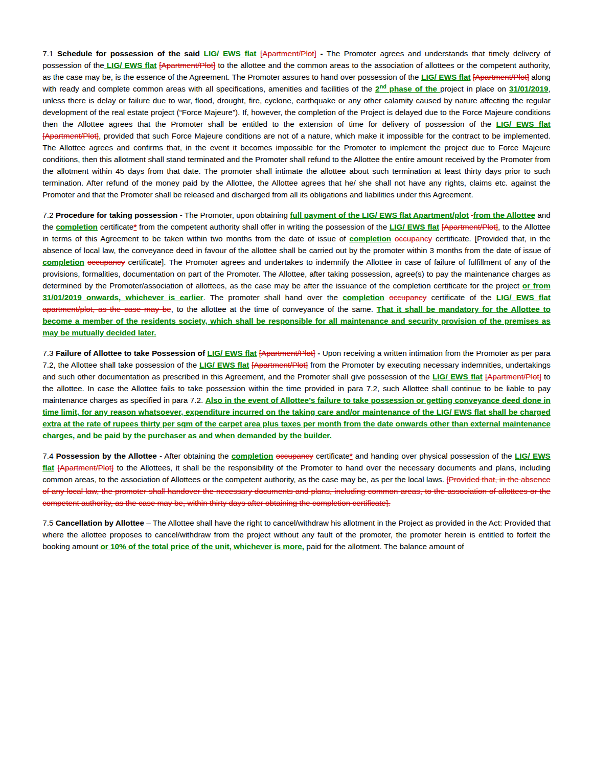7.1 Schedule for possession of the said LIG/ EWS flat [Apartment/Plot] - The Promoter agrees and understands that timely delivery of possession of the LIG/ EWS flat [Apartment/Plot] to the allottee and the common areas to the association of allottees or the competent authority, as the case may be, is the essence of the Agreement. The Promoter assures to hand over possession of the LIG/ EWS flat [Apartment/Plot] along with ready and complete common areas with all specifications, amenities and facilities of the 2nd phase of the project in place on 31/01/2019, unless there is delay or failure due to war, flood, drought, fire, cyclone, earthquake or any other calamity caused by nature affecting the regular development of the real estate project (“Force Majeure”). If, however, the completion of the Project is delayed due to the Force Majeure conditions then the Allottee agrees that the Promoter shall be entitled to the extension of time for delivery of possession of the LIG/ EWS flat [Apartment/Plot], provided that such Force Majeure conditions are not of a nature, which make it impossible for the contract to be implemented. The Allottee agrees and confirms that, in the event it becomes impossible for the Promoter to implement the project due to Force Majeure conditions, then this allotment shall stand terminated and the Promoter shall refund to the Allottee the entire amount received by the Promoter from the allotment within 45 days from that date. The promoter shall intimate the allottee about such termination at least thirty days prior to such termination. After refund of the money paid by the Allottee, the Allottee agrees that he/ she shall not have any rights, claims etc. against the Promoter and that the Promoter shall be released and discharged from all its obligations and liabilities under this Agreement.
7.2 Procedure for taking possession - The Promoter, upon obtaining full payment of the LIG/ EWS flat Apartment/plot from the Allottee and the completion certificate* from the competent authority shall offer in writing the possession of the LIG/ EWS flat [Apartment/Plot], to the Allottee in terms of this Agreement to be taken within two months from the date of issue of completion occupancy certificate. [Provided that, in the absence of local law, the conveyance deed in favour of the allottee shall be carried out by the promoter within 3 months from the date of issue of completion occupancy certificate]. The Promoter agrees and undertakes to indemnify the Allottee in case of failure of fulfillment of any of the provisions, formalities, documentation on part of the Promoter. The Allottee, after taking possession, agree(s) to pay the maintenance charges as determined by the Promoter/association of allottees, as the case may be after the issuance of the completion certificate for the project or from 31/01/2019 onwards, whichever is earlier. The promoter shall hand over the completion occupancy certificate of the LIG/ EWS flat apartment/plot, as the case may be, to the allottee at the time of conveyance of the same. That it shall be mandatory for the Allottee to become a member of the residents society, which shall be responsible for all maintenance and security provision of the premises as may be mutually decided later.
7.3 Failure of Allottee to take Possession of LIG/ EWS flat [Apartment/Plot] - Upon receiving a written intimation from the Promoter as per para 7.2, the Allottee shall take possession of the LIG/ EWS flat [Apartment/Plot] from the Promoter by executing necessary indemnities, undertakings and such other documentation as prescribed in this Agreement, and the Promoter shall give possession of the LIG/ EWS flat [Apartment/Plot] to the allottee. In case the Allottee fails to take possession within the time provided in para 7.2, such Allottee shall continue to be liable to pay maintenance charges as specified in para 7.2. Also in the event of Allottee’s failure to take possession or getting conveyance deed done in time limit, for any reason whatsoever, expenditure incurred on the taking care and/or maintenance of the LIG/ EWS flat shall be charged extra at the rate of rupees thirty per sqm of the carpet area plus taxes per month from the date onwards other than external maintenance charges, and be paid by the purchaser as and when demanded by the builder.
7.4 Possession by the Allottee - After obtaining the completion occupancy certificate* and handing over physical possession of the LIG/ EWS flat [Apartment/Plot] to the Allottees, it shall be the responsibility of the Promoter to hand over the necessary documents and plans, including common areas, to the association of Allottees or the competent authority, as the case may be, as per the local laws. [Provided that, in the absence of any local law, the promoter shall handover the necessary documents and plans, including common areas, to the association of allottees or the competent authority, as the case may be, within thirty days after obtaining the completion certificate].
7.5 Cancellation by Allottee – The Allottee shall have the right to cancel/withdraw his allotment in the Project as provided in the Act: Provided that where the allottee proposes to cancel/withdraw from the project without any fault of the promoter, the promoter herein is entitled to forfeit the booking amount or 10% of the total price of the unit, whichever is more, paid for the allotment. The balance amount of